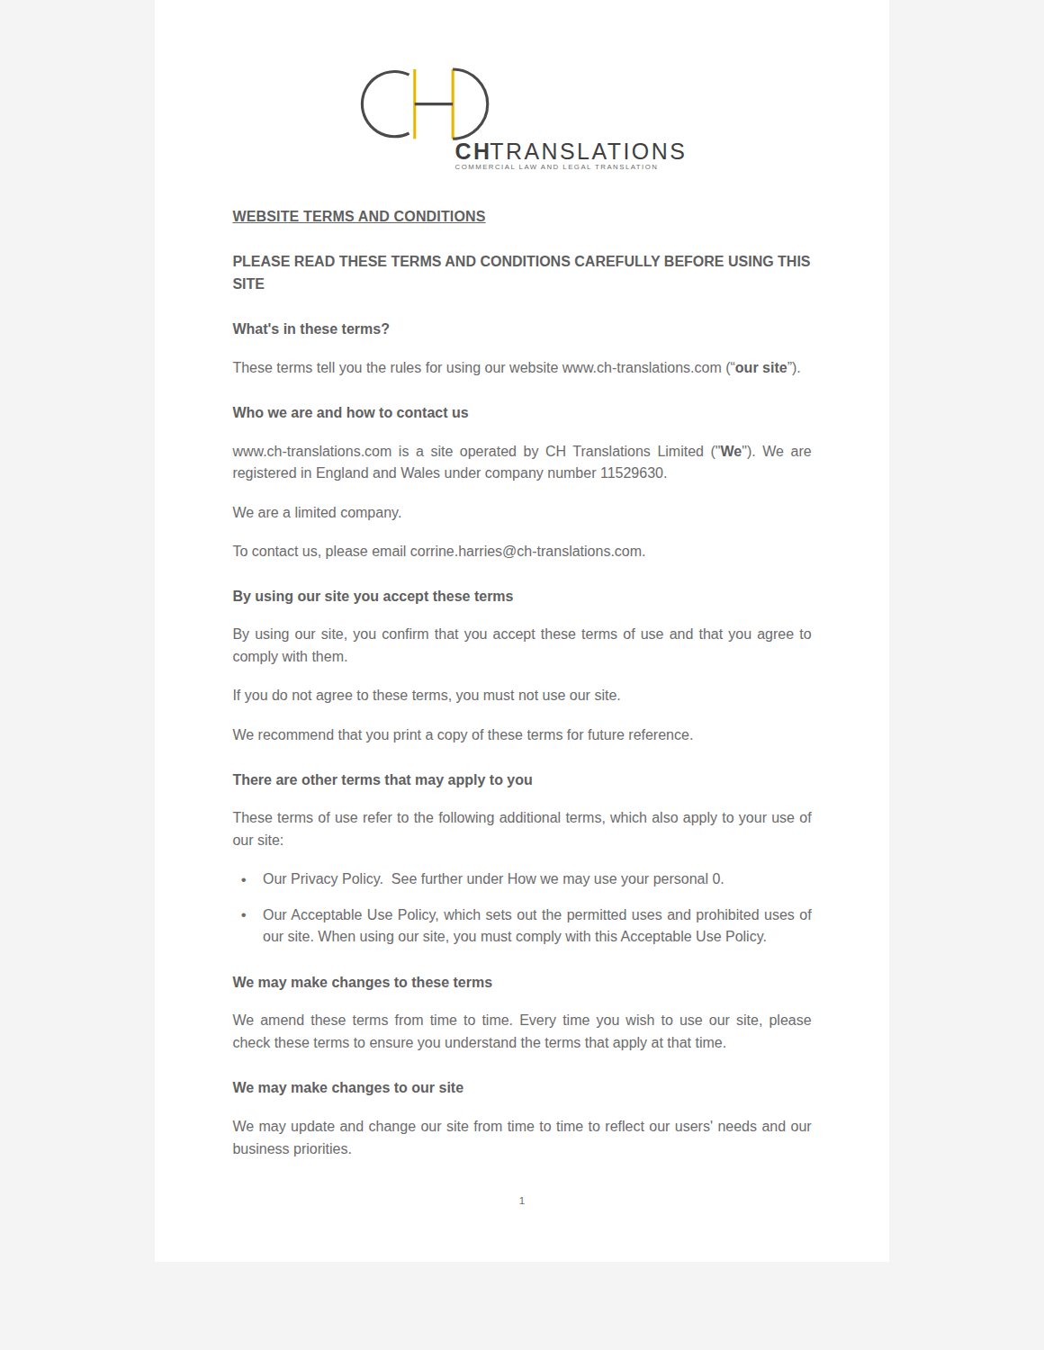CH TRANSLATIONS COMMERCIAL LAW AND LEGAL TRANSLATION
WEBSITE TERMS AND CONDITIONS
Please read these terms and conditions carefully before using this site
What's in these terms?
These terms tell you the rules for using our website www.ch-translations.com (“our site”).
Who we are and how to contact us
www.ch-translations.com is a site operated by CH Translations Limited ("We"). We are registered in England and Wales under company number 11529630.
We are a limited company.
To contact us, please email corrine.harries@ch-translations.com.
By using our site you accept these terms
By using our site, you confirm that you accept these terms of use and that you agree to comply with them.
If you do not agree to these terms, you must not use our site.
We recommend that you print a copy of these terms for future reference.
There are other terms that may apply to you
These terms of use refer to the following additional terms, which also apply to your use of our site:
Our Privacy Policy. See further under How we may use your personal 0.
Our Acceptable Use Policy, which sets out the permitted uses and prohibited uses of our site. When using our site, you must comply with this Acceptable Use Policy.
We may make changes to these terms
We amend these terms from time to time. Every time you wish to use our site, please check these terms to ensure you understand the terms that apply at that time.
We may make changes to our site
We may update and change our site from time to time to reflect our users' needs and our business priorities.
1